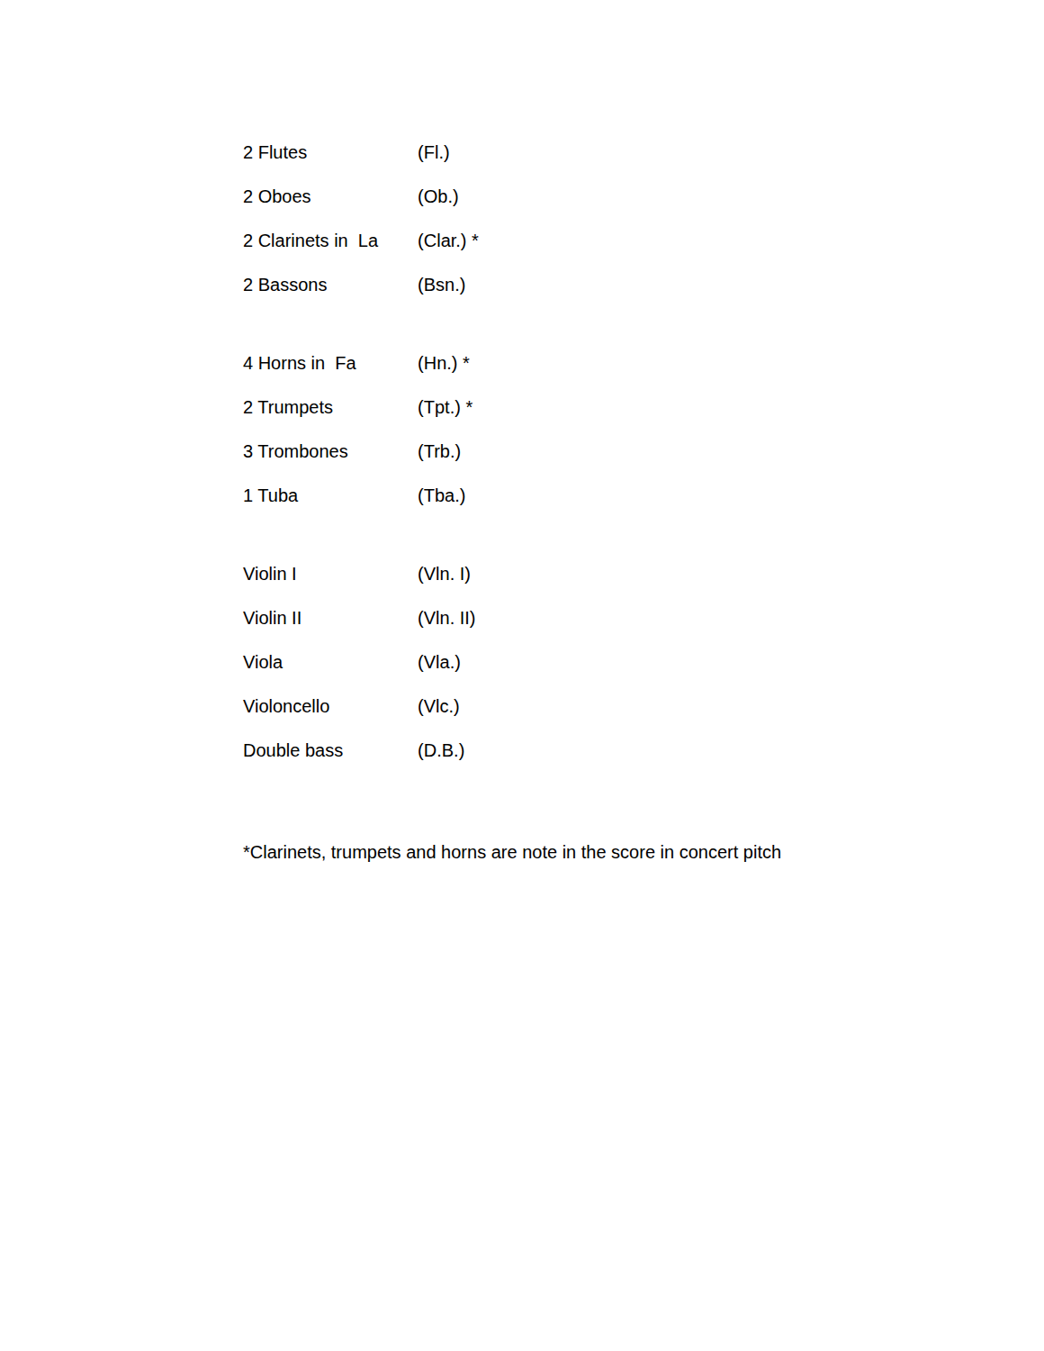| 2 Flutes | (Fl.) |
| 2 Oboes | (Ob.) |
| 2 Clarinets in La | (Clar.) * |
| 2 Bassons | (Bsn.) |
| 4 Horns in Fa | (Hn.) * |
| 2 Trumpets | (Tpt.) * |
| 3 Trombones | (Trb.) |
| 1 Tuba | (Tba.) |
| Violin I | (Vln. I) |
| Violin II | (Vln. II) |
| Viola | (Vla.) |
| Violoncello | (Vlc.) |
| Double bass | (D.B.) |
*Clarinets, trumpets and horns are note in the score in concert pitch